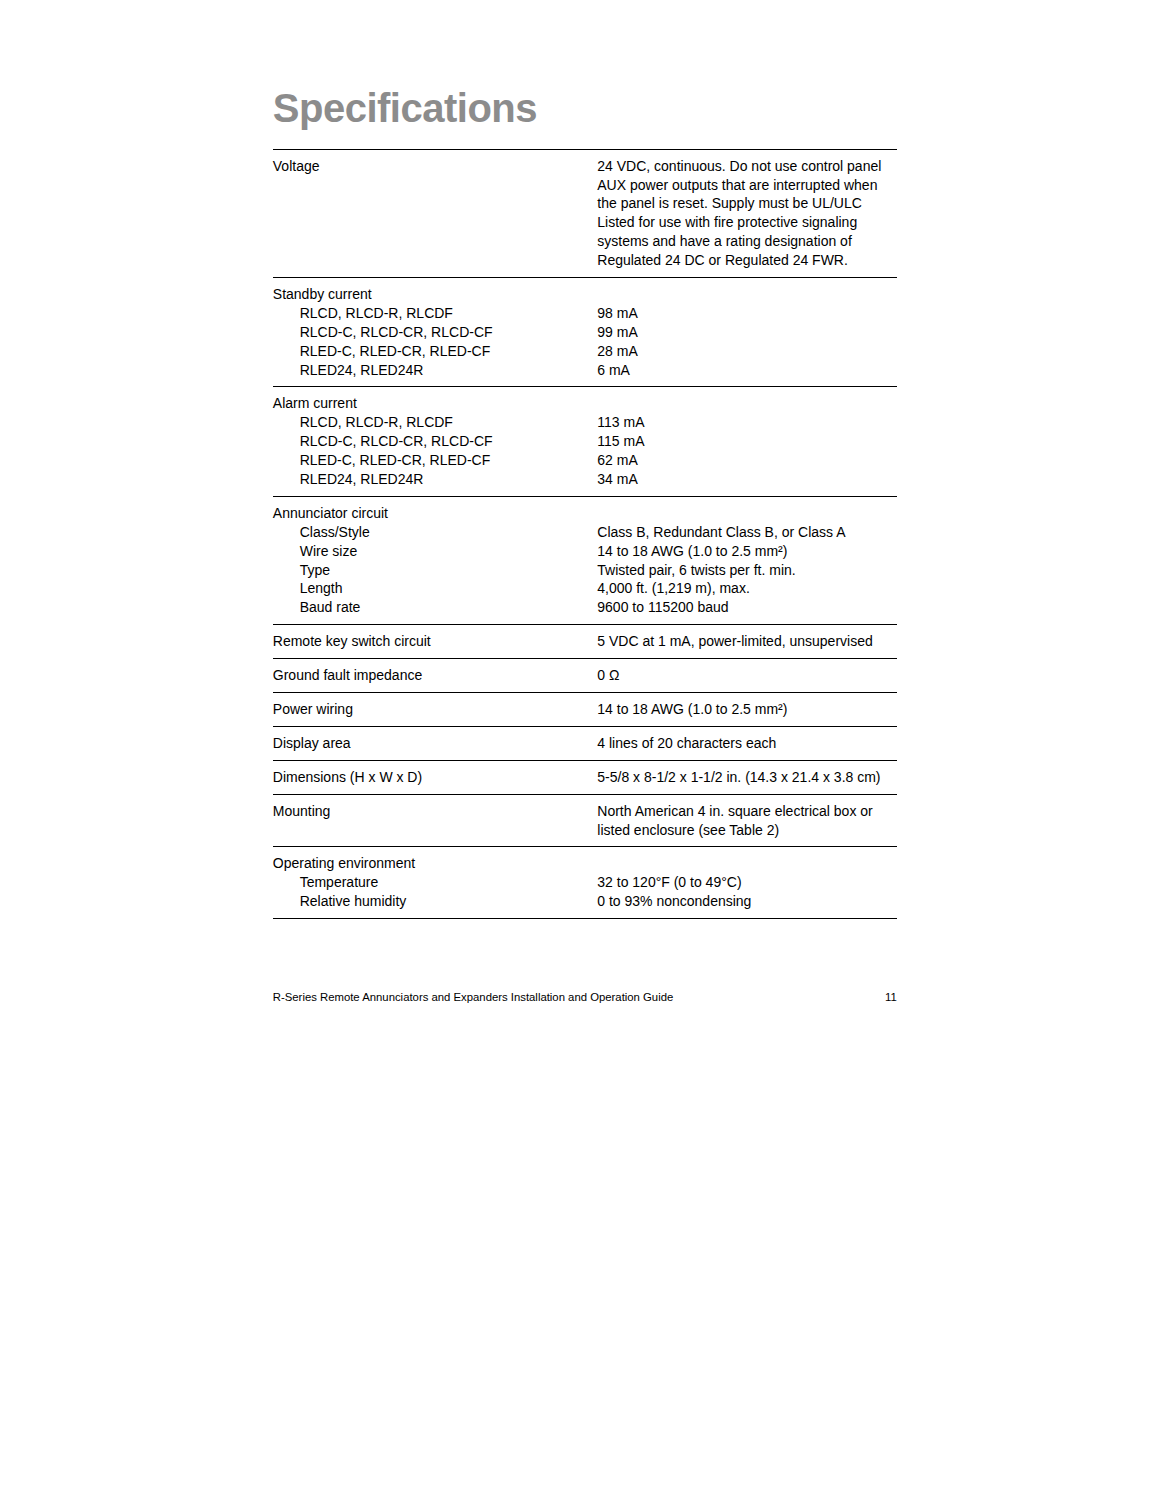Specifications
| Voltage | 24 VDC, continuous. Do not use control panel AUX power outputs that are interrupted when the panel is reset. Supply must be UL/ULC Listed for use with fire protective signaling systems and have a rating designation of Regulated 24 DC or Regulated 24 FWR. |
| Standby current RLCD, RLCD-R, RLCDF RLCD-C, RLCD-CR, RLCD-CF RLED-C, RLED-CR, RLED-CF RLED24, RLED24R | 98 mA 99 mA 28 mA 6 mA |
| Alarm current RLCD, RLCD-R, RLCDF RLCD-C, RLCD-CR, RLCD-CF RLED-C, RLED-CR, RLED-CF RLED24, RLED24R | 113 mA 115 mA 62 mA 34 mA |
| Annunciator circuit Class/Style Wire size Type Length Baud rate | Class B, Redundant Class B, or Class A 14 to 18 AWG (1.0 to 2.5 mm²) Twisted pair, 6 twists per ft. min. 4,000 ft. (1,219 m), max. 9600 to 115200 baud |
| Remote key switch circuit | 5 VDC at 1 mA, power-limited, unsupervised |
| Ground fault impedance | 0 Ω |
| Power wiring | 14 to 18 AWG (1.0 to 2.5 mm²) |
| Display area | 4 lines of 20 characters each |
| Dimensions (H x W x D) | 5-5/8 x 8-1/2 x 1-1/2 in. (14.3 x 21.4 x 3.8 cm) |
| Mounting | North American 4 in. square electrical box or listed enclosure (see Table 2) |
| Operating environment Temperature Relative humidity | 32 to 120°F (0 to 49°C) 0 to 93% noncondensing |
R-Series Remote Annunciators and Expanders Installation and Operation Guide 11